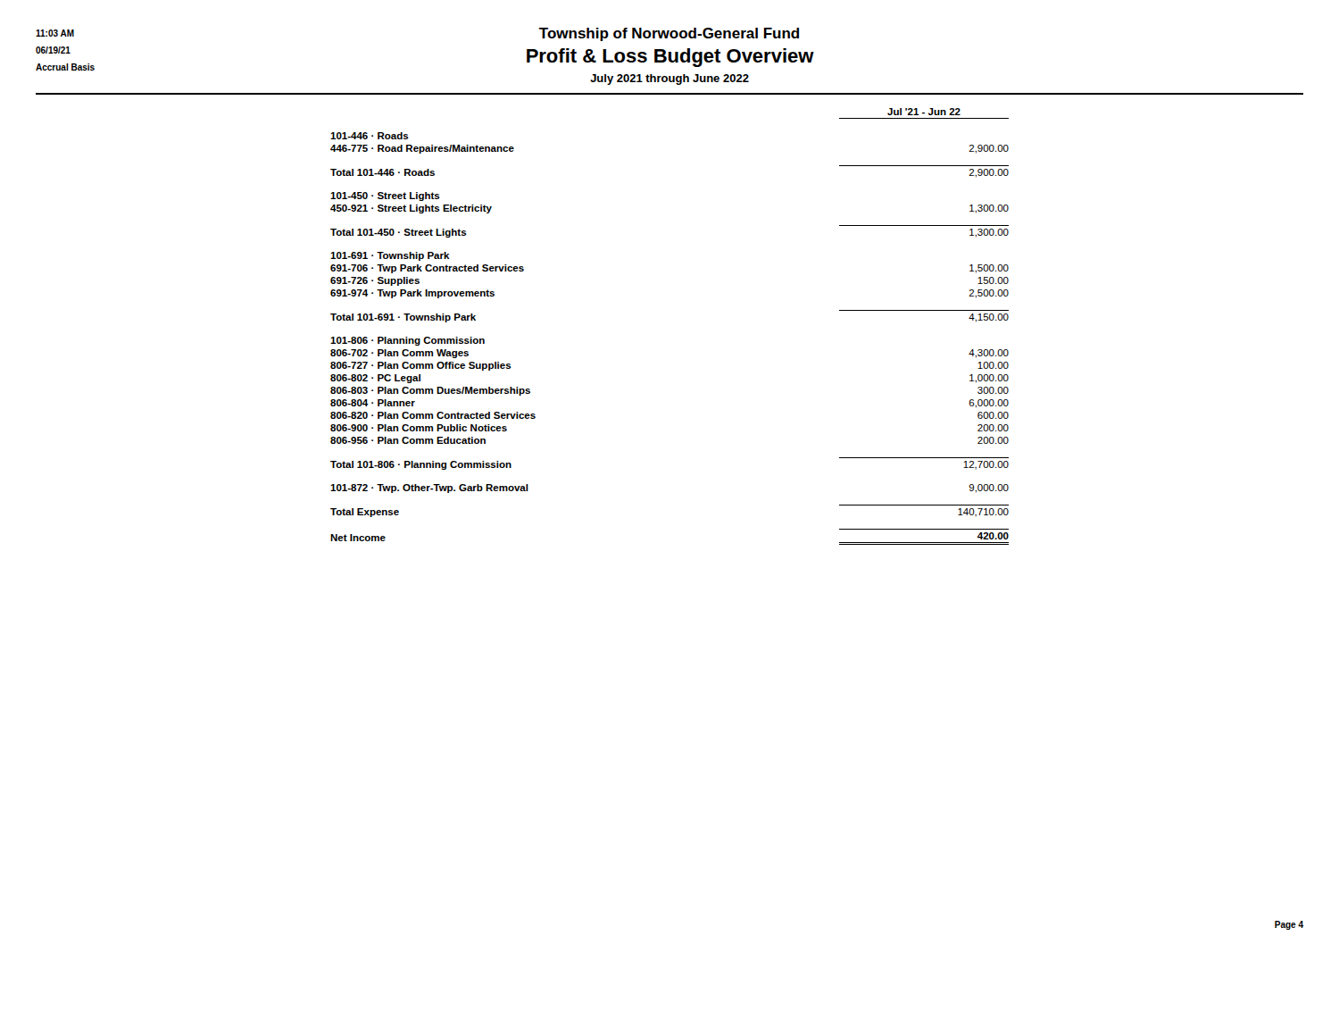11:03 AM
06/19/21
Accrual Basis
Township of Norwood-General Fund
Profit & Loss Budget Overview
July 2021 through June 2022
| | Jul '21 - Jun 22 |
| 101-446 · Roads | |
| 446-775 · Road Repaires/Maintenance | 2,900.00 |
| Total 101-446 · Roads | 2,900.00 |
| 101-450 · Street Lights | |
| 450-921 · Street Lights Electricity | 1,300.00 |
| Total 101-450 · Street Lights | 1,300.00 |
| 101-691 · Township Park | |
| 691-706 · Twp Park Contracted Services | 1,500.00 |
| 691-726 · Supplies | 150.00 |
| 691-974 · Twp Park Improvements | 2,500.00 |
| Total 101-691 · Township Park | 4,150.00 |
| 101-806 · Planning Commission | |
| 806-702 · Plan Comm Wages | 4,300.00 |
| 806-727 · Plan Comm Office Supplies | 100.00 |
| 806-802 · PC Legal | 1,000.00 |
| 806-803 · Plan Comm Dues/Memberships | 300.00 |
| 806-804 · Planner | 6,000.00 |
| 806-820 · Plan Comm Contracted Services | 600.00 |
| 806-900 · Plan Comm Public Notices | 200.00 |
| 806-956 · Plan Comm Education | 200.00 |
| Total 101-806 · Planning Commission | 12,700.00 |
| 101-872 · Twp. Other-Twp. Garb Removal | 9,000.00 |
| Total Expense | 140,710.00 |
| Net Income | 420.00 |
Page 4